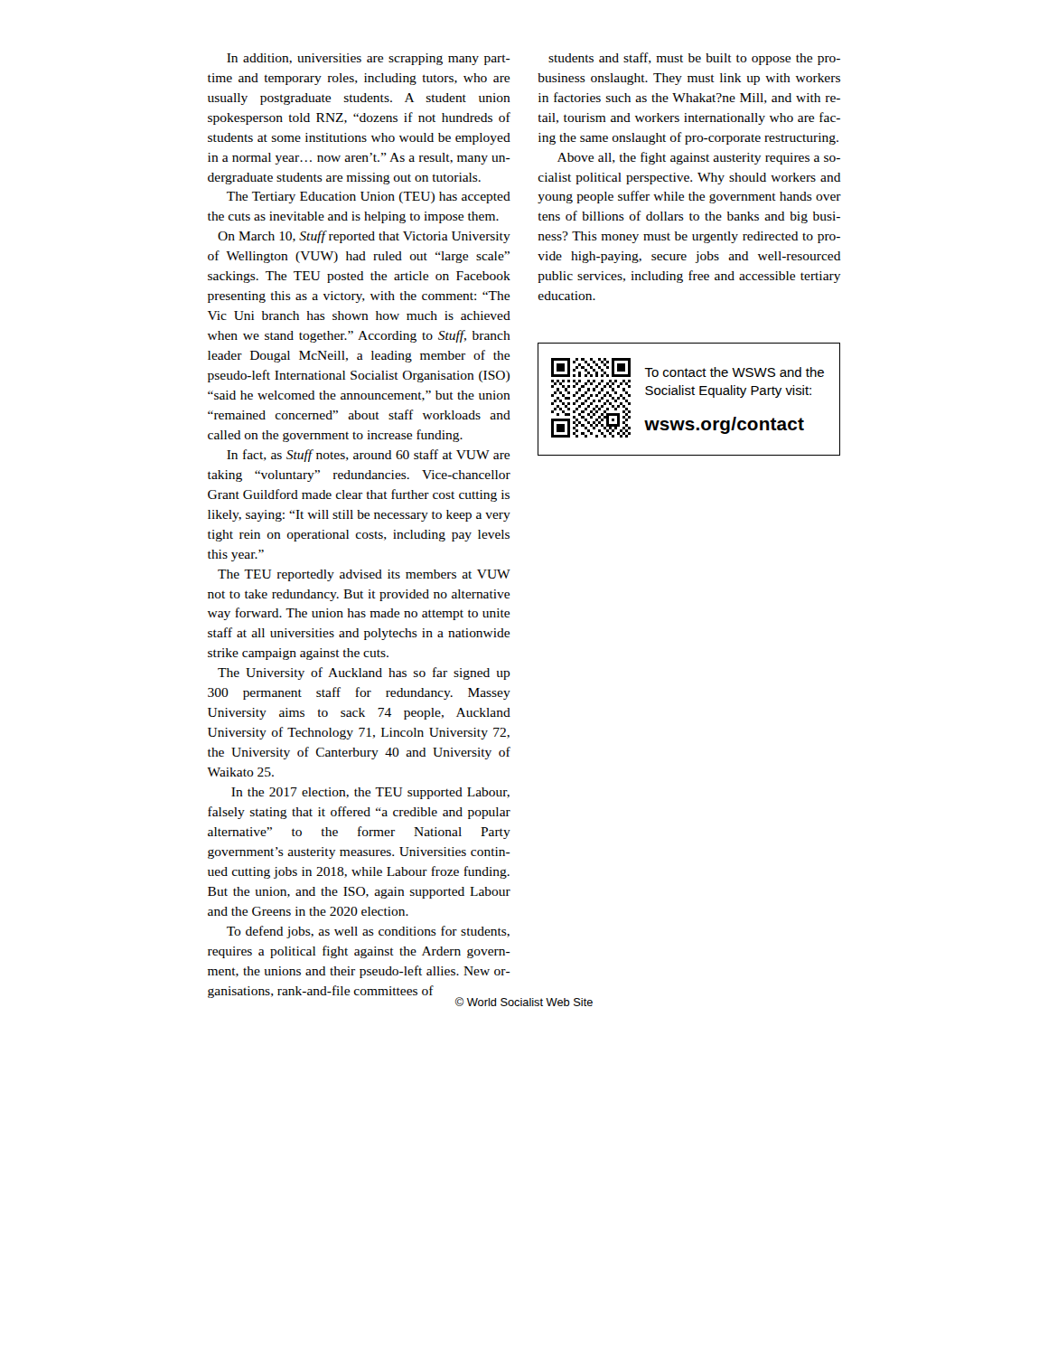In addition, universities are scrapping many part-time and temporary roles, including tutors, who are usually postgraduate students. A student union spokesperson told RNZ, “dozens if not hundreds of students at some institutions who would be employed in a normal year… now aren’t.” As a result, many undergraduate students are missing out on tutorials.
The Tertiary Education Union (TEU) has accepted the cuts as inevitable and is helping to impose them.
On March 10, Stuff reported that Victoria University of Wellington (VUW) had ruled out “large scale” sackings. The TEU posted the article on Facebook presenting this as a victory, with the comment: “The Vic Uni branch has shown how much is achieved when we stand together.” According to Stuff, branch leader Dougal McNeill, a leading member of the pseudo-left International Socialist Organisation (ISO) “said he welcomed the announcement,” but the union “remained concerned” about staff workloads and called on the government to increase funding.
In fact, as Stuff notes, around 60 staff at VUW are taking “voluntary” redundancies. Vice-chancellor Grant Guildford made clear that further cost cutting is likely, saying: “It will still be necessary to keep a very tight rein on operational costs, including pay levels this year.”
The TEU reportedly advised its members at VUW not to take redundancy. But it provided no alternative way forward. The union has made no attempt to unite staff at all universities and polytechs in a nationwide strike campaign against the cuts.
The University of Auckland has so far signed up 300 permanent staff for redundancy. Massey University aims to sack 74 people, Auckland University of Technology 71, Lincoln University 72, the University of Canterbury 40 and University of Waikato 25.
In the 2017 election, the TEU supported Labour, falsely stating that it offered “a credible and popular alternative” to the former National Party government’s austerity measures. Universities continued cutting jobs in 2018, while Labour froze funding. But the union, and the ISO, again supported Labour and the Greens in the 2020 election.
To defend jobs, as well as conditions for students, requires a political fight against the Ardern government, the unions and their pseudo-left allies. New organisations, rank-and-file committees of
students and staff, must be built to oppose the pro-business onslaught. They must link up with workers in factories such as the Whakat?ne Mill, and with retail, tourism and workers internationally who are facing the same onslaught of pro-corporate restructuring.
Above all, the fight against austerity requires a socialist political perspective. Why should workers and young people suffer while the government hands over tens of billions of dollars to the banks and big business? This money must be urgently redirected to provide high-paying, secure jobs and well-resourced public services, including free and accessible tertiary education.
To contact the WSWS and the
Socialist Equality Party visit:
wsws.org/contact
© World Socialist Web Site